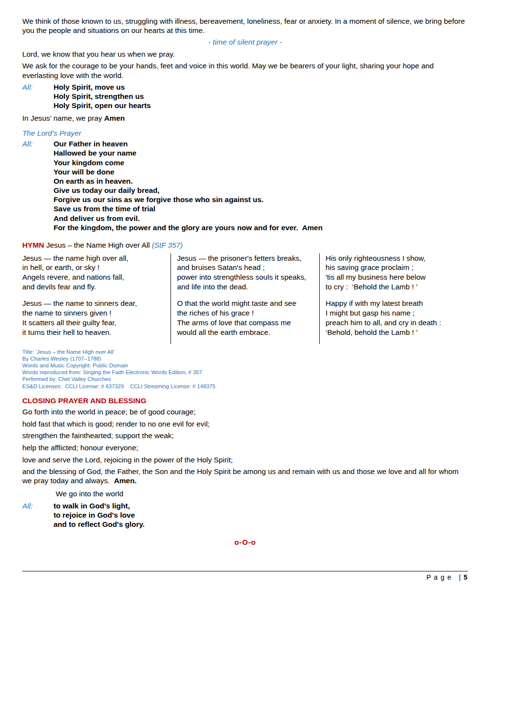We think of those known to us, struggling with illness, bereavement, loneliness, fear or anxiety. In a moment of silence, we bring before you the people and situations on our hearts at this time.
- time of silent prayer -
Lord, we know that you hear us when we pray.
We ask for the courage to be your hands, feet and voice in this world. May we be bearers of your light, sharing your hope and everlasting love with the world.
All:
Holy Spirit, move us
Holy Spirit, strengthen us
Holy Spirit, open our hearts
In Jesus’ name, we pray Amen
The Lord’s Prayer
All:
Our Father in heaven
Hallowed be your name
Your kingdom come
Your will be done
On earth as in heaven.
Give us today our daily bread,
Forgive us our sins as we forgive those who sin against us.
Save us from the time of trial
And deliver us from evil.
For the kingdom, the power and the glory are yours now and for ever. Amen
HYMN Jesus – the Name High over All (StF 357)
| Jesus — the name high over all, in hell, or earth, or sky ! Angels revere, and nations fall, and devils fear and fly. | Jesus — the prisoner's fetters breaks, and bruises Satan's head ; power into strengthless souls it speaks, and life into the dead. | His only righteousness I show, his saving grace proclaim ; 'tis all my business here below to cry : ‘Behold the Lamb ! ' |
| Jesus — the name to sinners dear, the name to sinners given ! It scatters all their guilty fear, it turns their hell to heaven. | O that the world might taste and see the riches of his grace ! The arms of love that compass me would all the earth embrace. | Happy if with my latest breath I might but gasp his name ; preach him to all, and cry in death : ‘Behold, behold the Lamb ! ' |
Title: ‘Jesus – the Name High over All’
By Charles Wesley (1707–1788)
Words and Music Copyright: Public Domain
Words reproduced from: Singing the Faith Electronic Words Edition, # 357
Performed by: Chet Valley Churches
ES&D Licenses: CCLI License: # 637329 CCLI Streaming License: # 148375
CLOSING PRAYER AND BLESSING
Go forth into the world in peace; be of good courage;
hold fast that which is good; render to no one evil for evil;
strengthen the fainthearted; support the weak;
help the afflicted; honour everyone;
love and serve the Lord, rejoicing in the power of the Holy Spirit;
and the blessing of God, the Father, the Son and the Holy Spirit be among us and remain with us and those we love and all for whom we pray today and always. Amen.
We go into the world
All:
to walk in God's light,
to rejoice in God's love
and to reflect God's glory.
o-O-o
P a g e | 5